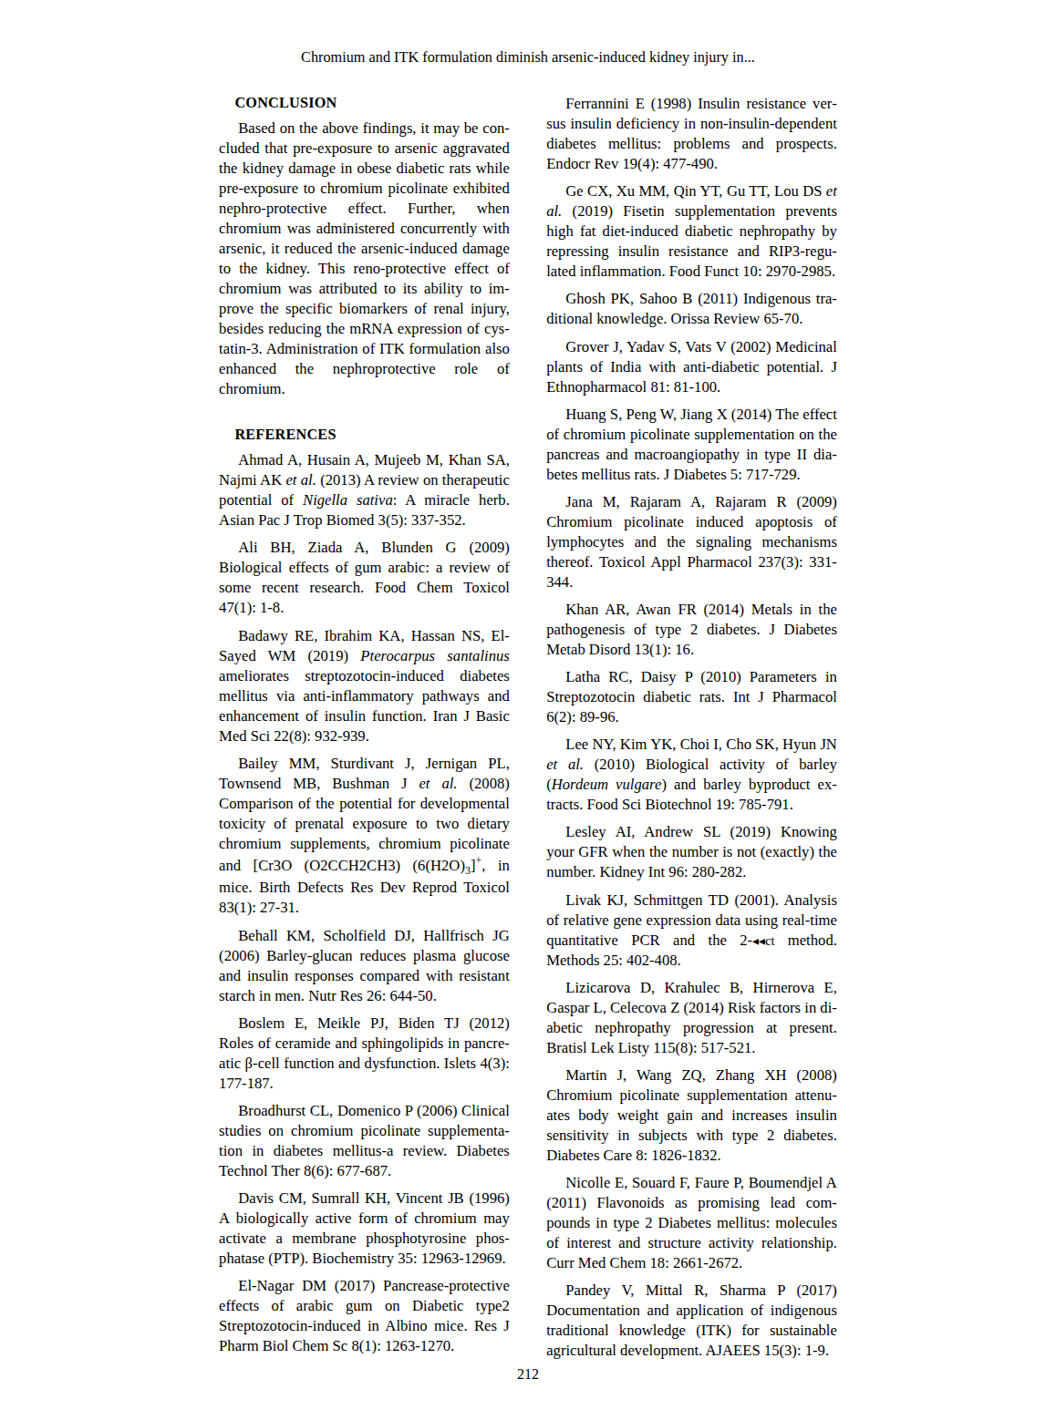Chromium and ITK formulation diminish arsenic-induced kidney injury in...
CONCLUSION
Based on the above findings, it may be concluded that pre-exposure to arsenic aggravated the kidney damage in obese diabetic rats while pre-exposure to chromium picolinate exhibited nephro-protective effect. Further, when chromium was administered concurrently with arsenic, it reduced the arsenic-induced damage to the kidney. This reno-protective effect of chromium was attributed to its ability to improve the specific biomarkers of renal injury, besides reducing the mRNA expression of cystatin-3. Administration of ITK formulation also enhanced the nephroprotective role of chromium.
REFERENCES
Ahmad A, Husain A, Mujeeb M, Khan SA, Najmi AK et al. (2013) A review on therapeutic potential of Nigella sativa: A miracle herb. Asian Pac J Trop Biomed 3(5): 337-352.
Ali BH, Ziada A, Blunden G (2009) Biological effects of gum arabic: a review of some recent research. Food Chem Toxicol 47(1): 1-8.
Badawy RE, Ibrahim KA, Hassan NS, El-Sayed WM (2019) Pterocarpus santalinus ameliorates streptozotocin-induced diabetes mellitus via anti-inflammatory pathways and enhancement of insulin function. Iran J Basic Med Sci 22(8): 932-939.
Bailey MM, Sturdivant J, Jernigan PL, Townsend MB, Bushman J et al. (2008) Comparison of the potential for developmental toxicity of prenatal exposure to two dietary chromium supplements, chromium picolinate and [Cr3O (O2CCH2CH3) (6(H2O)3]+, in mice. Birth Defects Res Dev Reprod Toxicol 83(1): 27-31.
Behall KM, Scholfield DJ, Hallfrisch JG (2006) Barley-glucan reduces plasma glucose and insulin responses compared with resistant starch in men. Nutr Res 26: 644-50.
Boslem E, Meikle PJ, Biden TJ (2012) Roles of ceramide and sphingolipids in pancreatic β-cell function and dysfunction. Islets 4(3): 177-187.
Broadhurst CL, Domenico P (2006) Clinical studies on chromium picolinate supplementation in diabetes mellitus-a review. Diabetes Technol Ther 8(6): 677-687.
Davis CM, Sumrall KH, Vincent JB (1996) A biologically active form of chromium may activate a membrane phosphotyrosine phosphatase (PTP). Biochemistry 35: 12963-12969.
El-Nagar DM (2017) Pancrease-protective effects of arabic gum on Diabetic type2 Streptozotocin-induced in Albino mice. Res J Pharm Biol Chem Sc 8(1): 1263-1270.
Ferrannini E (1998) Insulin resistance versus insulin deficiency in non-insulin-dependent diabetes mellitus: problems and prospects. Endocr Rev 19(4): 477-490.
Ge CX, Xu MM, Qin YT, Gu TT, Lou DS et al. (2019) Fisetin supplementation prevents high fat diet-induced diabetic nephropathy by repressing insulin resistance and RIP3-regulated inflammation. Food Funct 10: 2970-2985.
Ghosh PK, Sahoo B (2011) Indigenous traditional knowledge. Orissa Review 65-70.
Grover J, Yadav S, Vats V (2002) Medicinal plants of India with anti-diabetic potential. J Ethnopharmacol 81: 81-100.
Huang S, Peng W, Jiang X (2014) The effect of chromium picolinate supplementation on the pancreas and macroangiopathy in type II diabetes mellitus rats. J Diabetes 5: 717-729.
Jana M, Rajaram A, Rajaram R (2009) Chromium picolinate induced apoptosis of lymphocytes and the signaling mechanisms thereof. Toxicol Appl Pharmacol 237(3): 331-344.
Khan AR, Awan FR (2014) Metals in the pathogenesis of type 2 diabetes. J Diabetes Metab Disord 13(1): 16.
Latha RC, Daisy P (2010) Parameters in Streptozotocin diabetic rats. Int J Pharmacol 6(2): 89-96.
Lee NY, Kim YK, Choi I, Cho SK, Hyun JN et al. (2010) Biological activity of barley (Hordeum vulgare) and barley byproduct extracts. Food Sci Biotechnol 19: 785-791.
Lesley AI, Andrew SL (2019) Knowing your GFR when the number is not (exactly) the number. Kidney Int 96: 280-282.
Livak KJ, Schmittgen TD (2001). Analysis of relative gene expression data using real-time quantitative PCR and the 2-◂◂ct method. Methods 25: 402-408.
Lizicarova D, Krahulec B, Hirnerova E, Gaspar L, Celecova Z (2014) Risk factors in diabetic nephropathy progression at present. Bratisl Lek Listy 115(8): 517-521.
Martin J, Wang ZQ, Zhang XH (2008) Chromium picolinate supplementation attenuates body weight gain and increases insulin sensitivity in subjects with type 2 diabetes. Diabetes Care 8: 1826-1832.
Nicolle E, Souard F, Faure P, Boumendjel A (2011) Flavonoids as promising lead compounds in type 2 Diabetes mellitus: molecules of interest and structure activity relationship. Curr Med Chem 18: 2661-2672.
Pandey V, Mittal R, Sharma P (2017) Documentation and application of indigenous traditional knowledge (ITK) for sustainable agricultural development. AJAEES 15(3): 1-9.
212